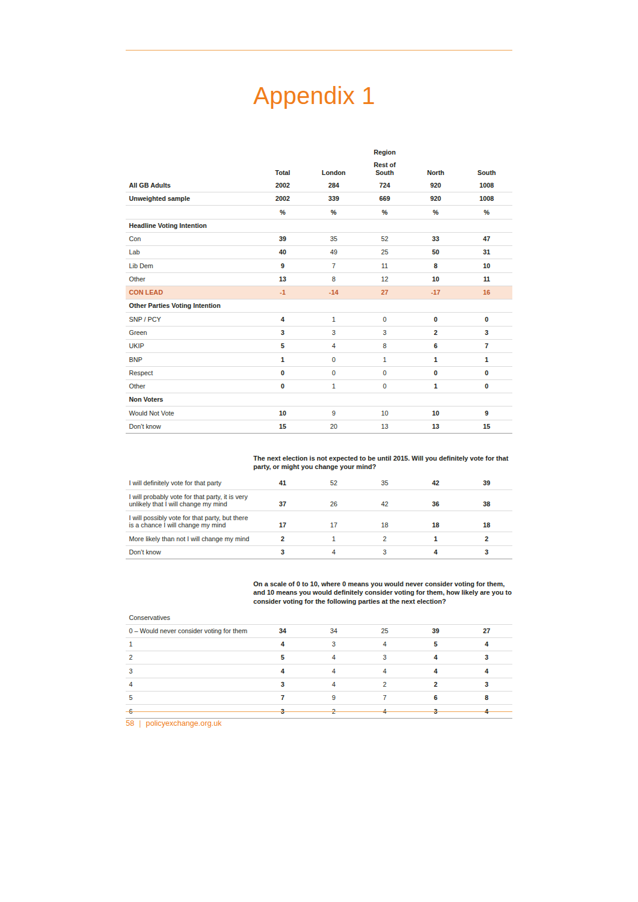Appendix 1
| | | | Region | | |
| | Total | London | Rest of South | North | South |
| All GB Adults | 2002 | 284 | 724 | 920 | 1008 |
| Unweighted sample | 2002 | 339 | 669 | 920 | 1008 |
| | % | % | % | % | % |
| Headline Voting Intention |
| Con | 39 | 35 | 52 | 33 | 47 |
| Lab | 40 | 49 | 25 | 50 | 31 |
| Lib Dem | 9 | 7 | 11 | 8 | 10 |
| Other | 13 | 8 | 12 | 10 | 11 |
| CON LEAD | -1 | -14 | 27 | -17 | 16 |
| Other Parties Voting Intention |
| SNP / PCY | 4 | 1 | 0 | 0 | 0 |
| Green | 3 | 3 | 3 | 2 | 3 |
| UKIP | 5 | 4 | 8 | 6 | 7 |
| BNP | 1 | 0 | 1 | 1 | 1 |
| Respect | 0 | 0 | 0 | 0 | 0 |
| Other | 0 | 1 | 0 | 1 | 0 |
| Non Voters |
| Would Not Vote | 10 | 9 | 10 | 10 | 9 |
| Don't know | 15 | 20 | 13 | 13 | 15 |
The next election is not expected to be until 2015. Will you definitely vote for that party, or might you change your mind?
| I will definitely vote for that party | 41 | 52 | 35 | 42 | 39 |
| I will probably vote for that party, it is very unlikely that I will change my mind | 37 | 26 | 42 | 36 | 38 |
| I will possibly vote for that party, but there is a chance I will change my mind | 17 | 17 | 18 | 18 | 18 |
| More likely than not I will change my mind | 2 | 1 | 2 | 1 | 2 |
| Don't know | 3 | 4 | 3 | 4 | 3 |
On a scale of 0 to 10, where 0 means you would never consider voting for them, and 10 means you would definitely consider voting for them, how likely are you to consider voting for the following parties at the next election?
| Conservatives | | | | | |
| 0 – Would never consider voting for them | 34 | 34 | 25 | 39 | 27 |
| 1 | 4 | 3 | 4 | 5 | 4 |
| 2 | 5 | 4 | 3 | 4 | 3 |
| 3 | 4 | 4 | 4 | 4 | 4 |
| 4 | 3 | 4 | 2 | 2 | 3 |
| 5 | 7 | 9 | 7 | 6 | 8 |
| 6 | 3 | 2 | 4 | 3 | 4 |
58|policyexchange.org.uk